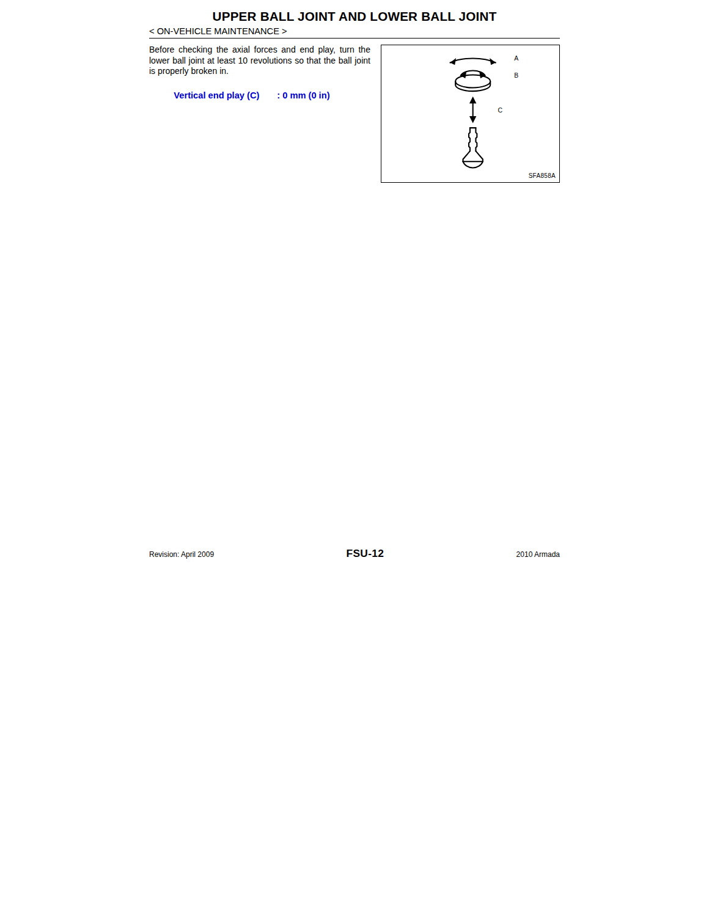UPPER BALL JOINT AND LOWER BALL JOINT
< ON-VEHICLE MAINTENANCE >
Before checking the axial forces and end play, turn the lower ball joint at least 10 revolutions so that the ball joint is properly broken in.
Vertical end play (C) : 0 mm (0 in)
A B C
SFA858A
Revision: April 2009
FSU-12
2010 Armada